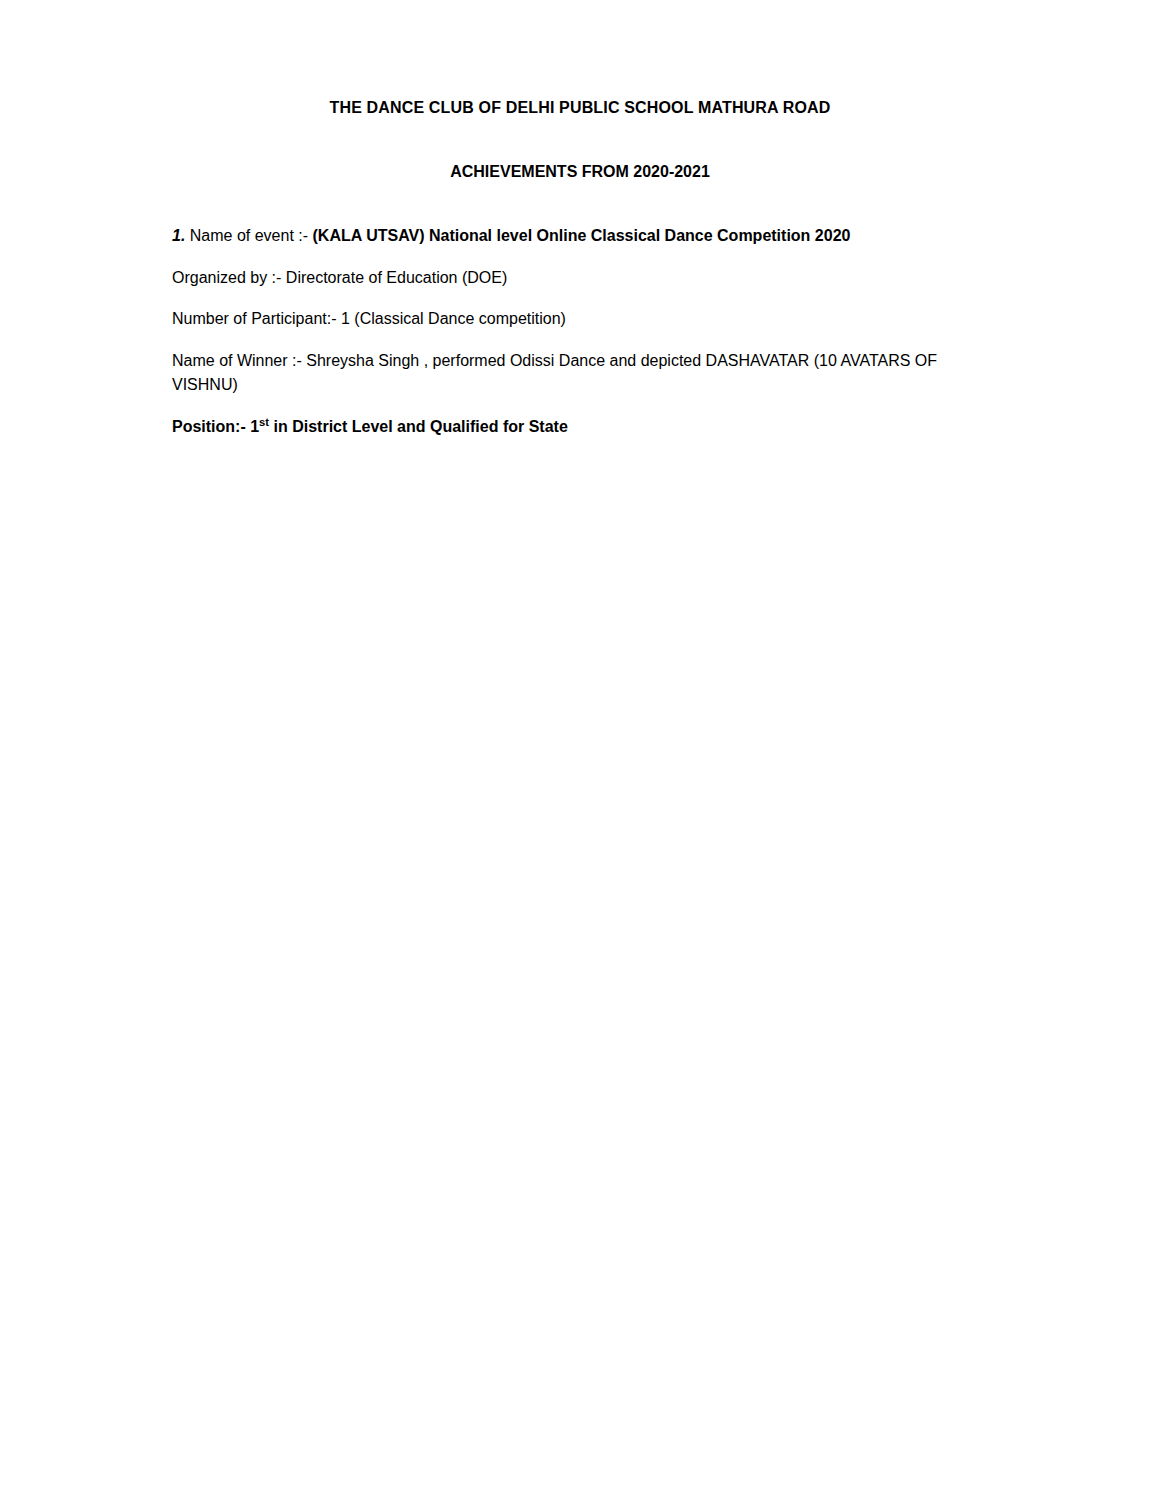THE DANCE CLUB OF DELHI PUBLIC SCHOOL MATHURA ROAD
ACHIEVEMENTS FROM 2020-2021
1. Name of event :- (KALA UTSAV) National level Online Classical Dance Competition 2020
Organized by :- Directorate of Education (DOE)
Number of Participant:- 1 (Classical Dance competition)
Name of Winner :- Shreysha Singh , performed Odissi Dance and depicted DASHAVATAR (10 AVATARS OF VISHNU)
Position:- 1st in District Level and Qualified for State